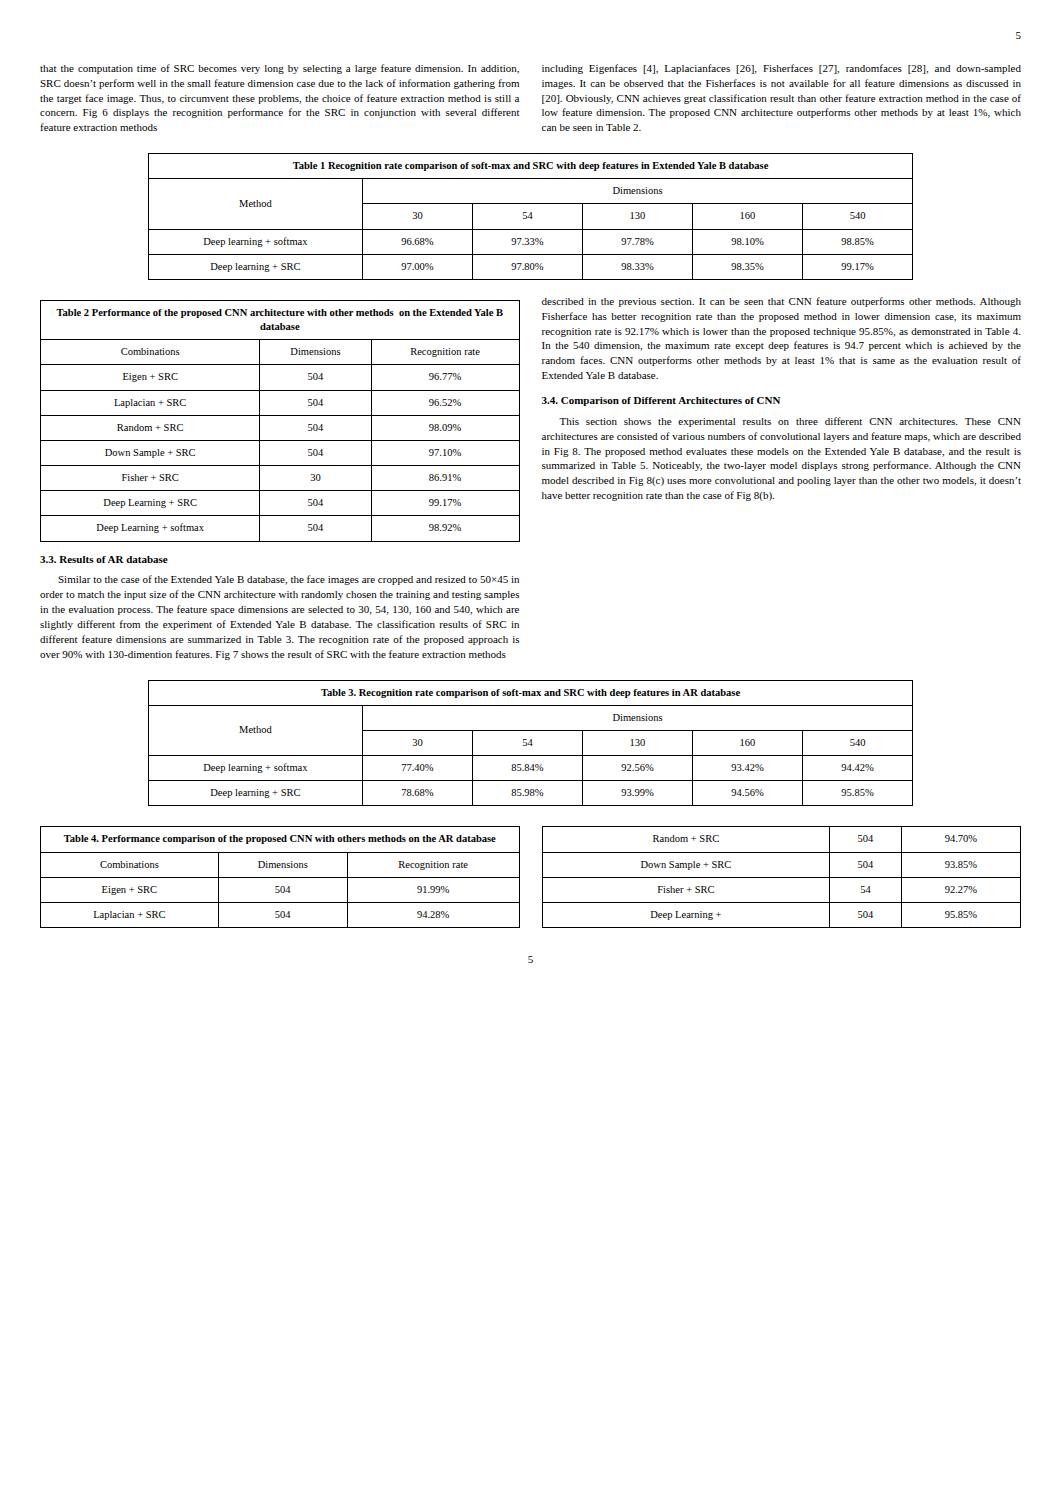5
that the computation time of SRC becomes very long by selecting a large feature dimension. In addition, SRC doesn’t perform well in the small feature dimension case due to the lack of information gathering from the target face image. Thus, to circumvent these problems, the choice of feature extraction method is still a concern. Fig 6 displays the recognition performance for the SRC in conjunction with several different feature extraction methods
including Eigenfaces [4], Laplacianfaces [26], Fisherfaces [27], randomfaces [28], and down-sampled images. It can be observed that the Fisherfaces is not available for all feature dimensions as discussed in [20]. Obviously, CNN achieves great classification result than other feature extraction method in the case of low feature dimension. The proposed CNN architecture outperforms other methods by at least 1%, which can be seen in Table 2.
Table 1 Recognition rate comparison of soft-max and SRC with deep features in Extended Yale B database
| Method | Dimensions |
| 30 | 54 | 130 | 160 | 540 |
| Deep learning + softmax | 96.68% | 97.33% | 97.78% | 98.10% | 98.85% |
| Deep learning + SRC | 97.00% | 97.80% | 98.33% | 98.35% | 99.17% |
Table 2 Performance of the proposed CNN architecture with other methods on the Extended Yale B database
| Combinations | Dimensions | Recognition rate |
| Eigen + SRC | 504 | 96.77% |
| Laplacian + SRC | 504 | 96.52% |
| Random + SRC | 504 | 98.09% |
| Down Sample + SRC | 504 | 97.10% |
| Fisher + SRC | 30 | 86.91% |
| Deep Learning + SRC | 504 | 99.17% |
| Deep Learning + softmax | 504 | 98.92% |
3.3. Results of AR database
Similar to the case of the Extended Yale B database, the face images are cropped and resized to 50×45 in order to match the input size of the CNN architecture with randomly chosen the training and testing samples in the evaluation process. The feature space dimensions are selected to 30, 54, 130, 160 and 540, which are slightly different from the experiment of Extended Yale B database. The classification results of SRC in different feature dimensions are summarized in Table 3. The recognition rate of the proposed approach is over 90% with 130-dimention features. Fig 7 shows the result of SRC with the feature extraction methods
described in the previous section. It can be seen that CNN feature outperforms other methods. Although Fisherface has better recognition rate than the proposed method in lower dimension case, its maximum recognition rate is 92.17% which is lower than the proposed technique 95.85%, as demonstrated in Table 4. In the 540 dimension, the maximum rate except deep features is 94.7 percent which is achieved by the random faces. CNN outperforms other methods by at least 1% that is same as the evaluation result of Extended Yale B database.
3.4. Comparison of Different Architectures of CNN
This section shows the experimental results on three different CNN architectures. These CNN architectures are consisted of various numbers of convolutional layers and feature maps, which are described in Fig 8. The proposed method evaluates these models on the Extended Yale B database, and the result is summarized in Table 5. Noticeably, the two-layer model displays strong performance. Although the CNN model described in Fig 8(c) uses more convolutional and pooling layer than the other two models, it doesn’t have better recognition rate than the case of Fig 8(b).
Table 3. Recognition rate comparison of soft-max and SRC with deep features in AR database
| Method | Dimensions |
| 30 | 54 | 130 | 160 | 540 |
| Deep learning + softmax | 77.40% | 85.84% | 92.56% | 93.42% | 94.42% |
| Deep learning + SRC | 78.68% | 85.98% | 93.99% | 94.56% | 95.85% |
Table 4. Performance comparison of the proposed CNN with others methods on the AR database
| Combinations | Dimensions | Recognition rate |
| Eigen + SRC | 504 | 91.99% |
| Laplacian + SRC | 504 | 94.28% |
| Random + SRC | 504 | 94.70% |
| Down Sample + SRC | 504 | 93.85% |
| Fisher + SRC | 54 | 92.27% |
| Deep Learning + | 504 | 95.85% |
5